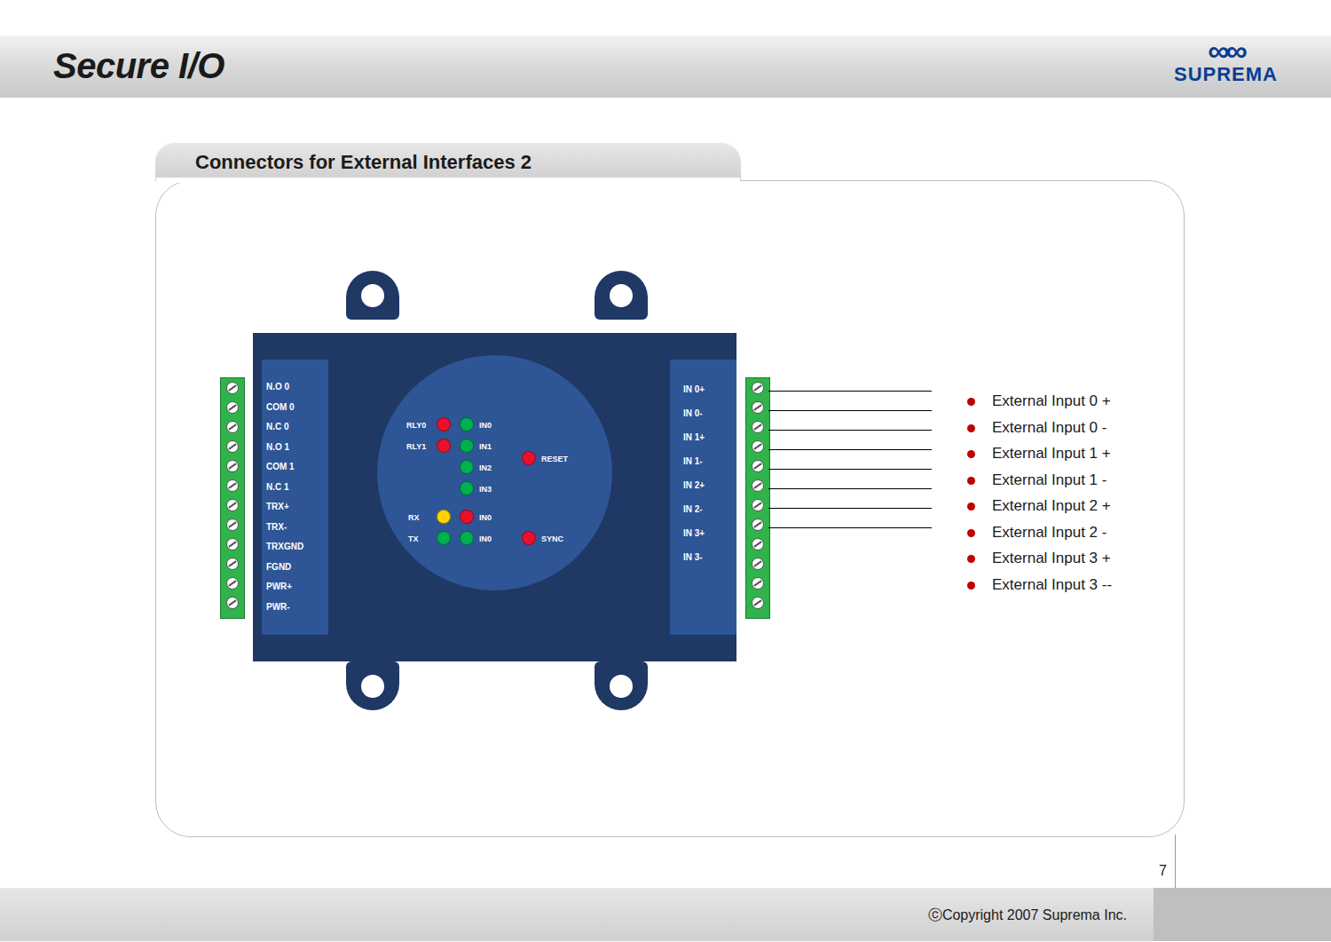Secure I/O
∞∞
SUPREMA
Connectors for External Interfaces 2
N.O 0
COM 0
N.C 0
N.O 1
COM 1
N.C 1
TRX+
TRX-
TRXGND
FGND
PWR+
PWR-
IN 0+
IN 0-
IN 1+
IN 1-
IN 2+
IN 2-
IN 3+
IN 3-
RLY0
IN0
RLY1
IN1
IN2
IN3
RESET
RX
IN0
TX
IN0
SYNC
External Input 0 +
External Input 0 -
External Input 1 +
External Input 1 -
External Input 2 +
External Input 2 -
External Input 3 +
External Input 3 --
7
ⓒCopyright 2007 Suprema Inc.